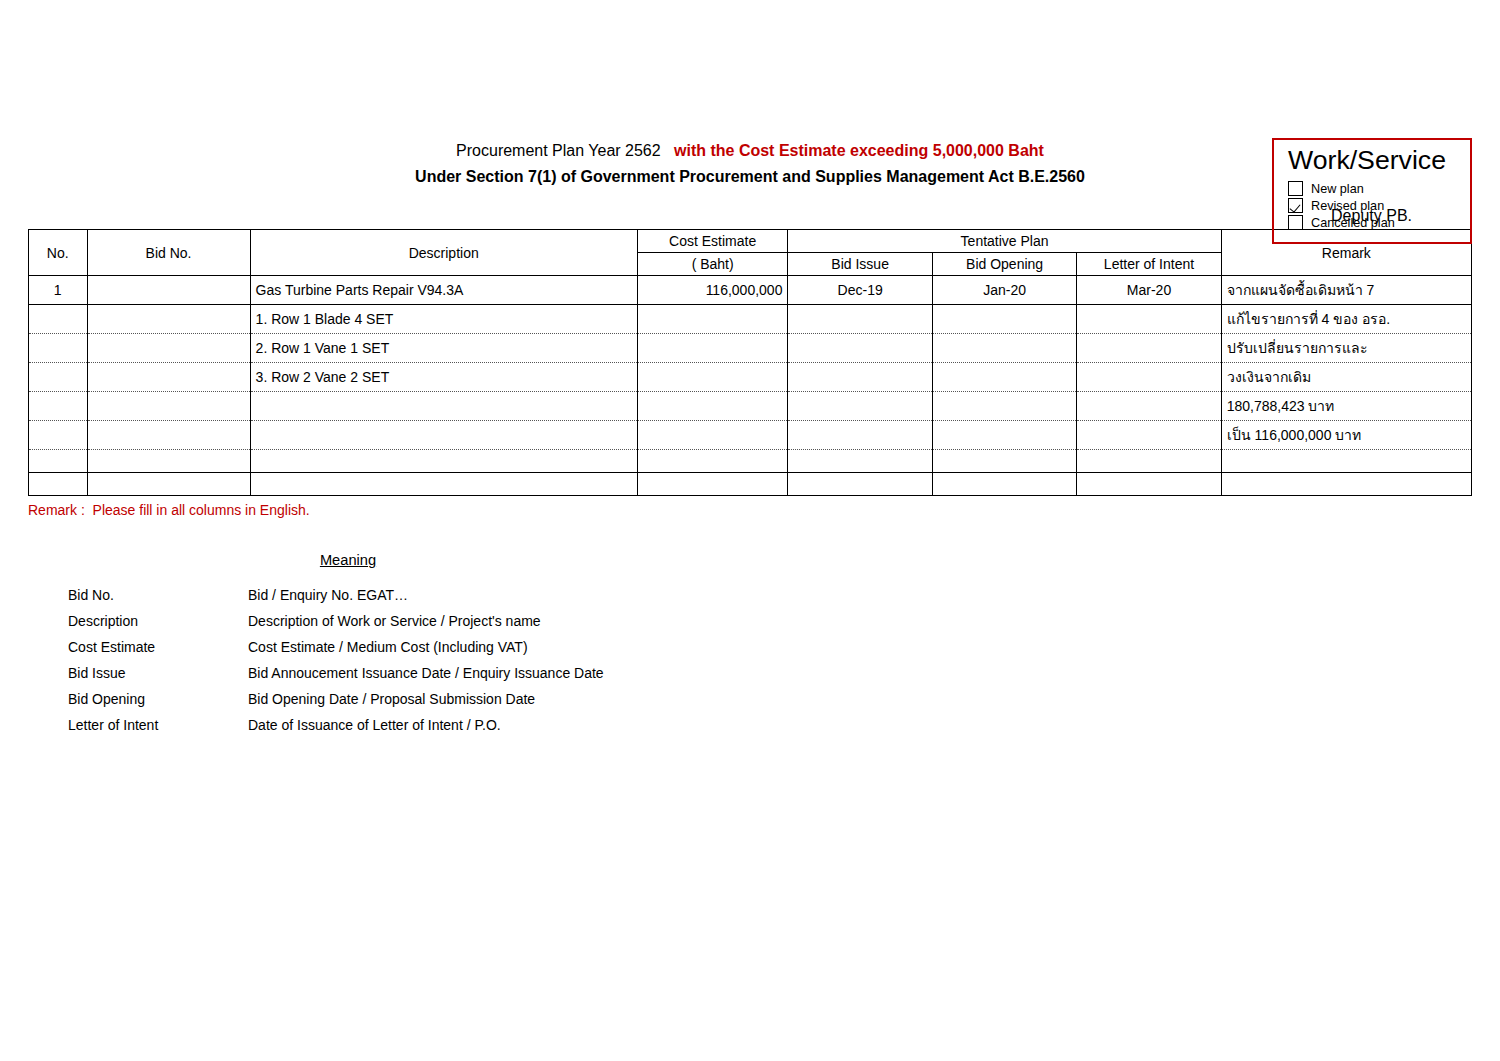Work/Service
New plan
Revised plan
Cancelled plan
Procurement Plan Year 2562 with the Cost Estimate exceeding 5,000,000 Baht
Under Section 7(1) of Government Procurement and Supplies Management Act B.E.2560
Deputy PB.
| No. | Bid No. | Description | Cost Estimate | Tentative Plan | Remark |
| --- | --- | --- | --- | --- | --- |
| ( Baht) | Bid Issue | Bid Opening | Letter of Intent |
| 1 | | Gas Turbine Parts Repair V94.3A | 116,000,000 | Dec-19 | Jan-20 | Mar-20 | จากแผนจัดซื้อเดิมหน้า 7 |
| | | 1. Row 1 Blade 4 SET | | | | | แก้ไขรายการที่ 4 ของ อรอ. |
| | | 2. Row 1 Vane 1 SET | | | | | ปรับเปลี่ยนรายการและ |
| | | 3. Row 2 Vane 2 SET | | | | | วงเงินจากเดิม |
| | | | | | | | 180,788,423 บาท |
| | | | | | | | เป็น 116,000,000 บาท |
Remark : Please fill in all columns in English.
Meaning
| Bid No. | Bid / Enquiry No. EGAT… |
| Description | Description of Work or Service / Project's name |
| Cost Estimate | Cost Estimate / Medium Cost (Including VAT) |
| Bid Issue | Bid Annoucement Issuance Date / Enquiry Issuance Date |
| Bid Opening | Bid Opening Date / Proposal Submission Date |
| Letter of Intent | Date of Issuance of Letter of Intent / P.O. |